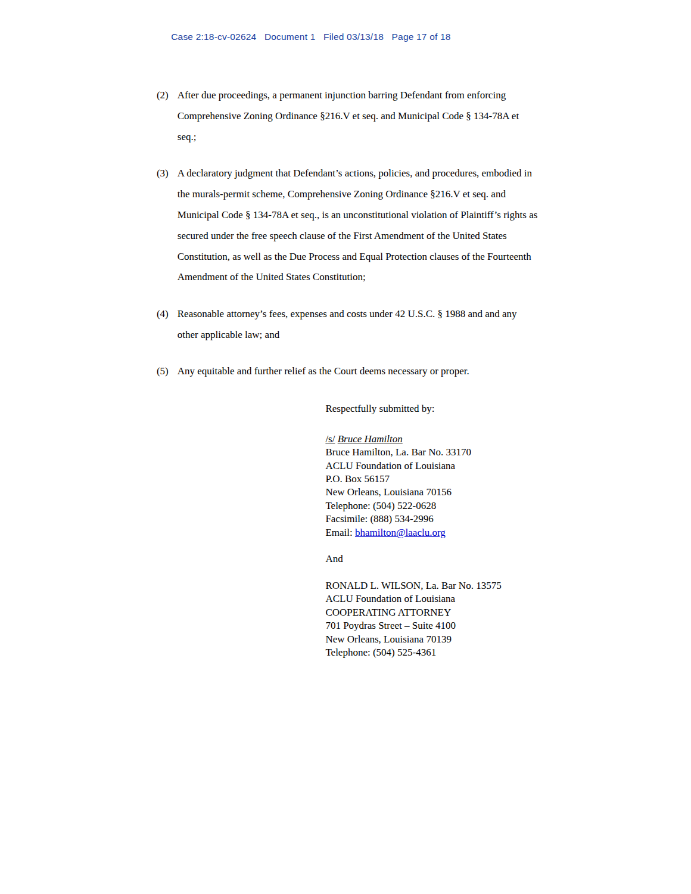Case 2:18-cv-02624 Document 1 Filed 03/13/18 Page 17 of 18
(2) After due proceedings, a permanent injunction barring Defendant from enforcing Comprehensive Zoning Ordinance §216.V et seq. and Municipal Code § 134-78A et seq.;
(3) A declaratory judgment that Defendant’s actions, policies, and procedures, embodied in the murals-permit scheme, Comprehensive Zoning Ordinance §216.V et seq. and Municipal Code § 134-78A et seq., is an unconstitutional violation of Plaintiff’s rights as secured under the free speech clause of the First Amendment of the United States Constitution, as well as the Due Process and Equal Protection clauses of the Fourteenth Amendment of the United States Constitution;
(4) Reasonable attorney’s fees, expenses and costs under 42 U.S.C. § 1988 and and any other applicable law; and
(5) Any equitable and further relief as the Court deems necessary or proper.
Respectfully submitted by:
/s/ Bruce Hamilton
Bruce Hamilton, La. Bar No. 33170
ACLU Foundation of Louisiana
P.O. Box 56157
New Orleans, Louisiana 70156
Telephone: (504) 522-0628
Facsimile: (888) 534-2996
Email: bhamilton@laaclu.org
And
RONALD L. WILSON, La. Bar No. 13575
ACLU Foundation of Louisiana
COOPERATING ATTORNEY
701 Poydras Street – Suite 4100
New Orleans, Louisiana 70139
Telephone: (504) 525-4361